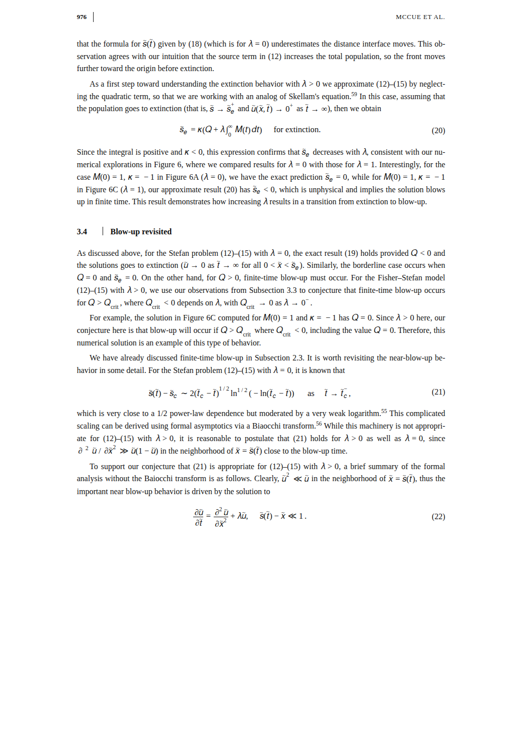976 McCue et al.
that the formula for s~(t~) given by (18) (which is for λ=0) underestimates the distance interface moves. This observation agrees with our intuition that the source term in (12) increases the total population, so the front moves further toward the origin before extinction.
As a first step toward understanding the extinction behavior with λ>0 we approximate (12)–(15) by neglecting the quadratic term, so that we are working with an analog of Skellam's equation.59 In this case, assuming that the population goes to extinction (that is, s~→s~e+ and u~(x~,t~)→0+ as t~→∞), then we obtain
s~e = κ ( Q+λ ∫0∞ M(t) dt ) for extinction.
(20)
Since the integral is positive and κ<0, this expression confirms that s~e decreases with λ, consistent with our numerical explorations in Figure 6, where we compared results for λ=0 with those for λ=1. Interestingly, for the case M(0)=1, κ=−1 in Figure 6A (λ=0), we have the exact prediction s~e=0, while for M(0)=1, κ=−1 in Figure 6C (λ=1), our approximate result (20) has s~e<0, which is unphysical and implies the solution blows up in finite time. This result demonstrates how increasing λ results in a transition from extinction to blow-up.
3.4 Blow-up revisited
As discussed above, for the Stefan problem (12)–(15) with λ=0, the exact result (19) holds provided Q<0 and the solutions goes to extinction (u~→0 as t~→∞ for all 0<x~<s~e). Similarly, the borderline case occurs when Q=0 and s~e=0. On the other hand, for Q>0, finite-time blow-up must occur. For the Fisher–Stefan model (12)–(15) with λ>0, we use our observations from Subsection 3.3 to conjecture that finite-time blow-up occurs for Q>Qcrit, where Qcrit<0 depends on λ, with Qcrit→0 as λ→0−.
For example, the solution in Figure 6C computed for M(0)=1 and κ=−1 has Q=0. Since λ>0 here, our conjecture here is that blow-up will occur if Q>Qcrit where Qcrit<0, including the value Q=0. Therefore, this numerical solution is an example of this type of behavior.
We have already discussed finite-time blow-up in Subsection 2.3. It is worth revisiting the near-blow-up behavior in some detail. For the Stefan problem (12)–(15) with λ=0, it is known that
s~(t~) − s~c ∼ 2 (t~c−t~) 1/2 ln1/2 (−ln(t~c−t~)) as t~ → t~c− ,
(21)
which is very close to a 1/2 power-law dependence but moderated by a very weak logarithm.55 This complicated scaling can be derived using formal asymptotics via a Biaocchi transform.56 While this machinery is not appropriate for (12)–(15) with λ>0, it is reasonable to postulate that (21) holds for λ>0 as well as λ=0, since ∂ 2u~/∂x~2≫u~(1−u~) in the neighborhood of x~=s~(t~) close to the blow-up time.
To support our conjecture that (21) is appropriate for (12)–(15) with λ>0, a brief summary of the formal analysis without the Baiocchi transform is as follows. Clearly, u~2≪u~ in the neighborhood of x~=s~(t~), thus the important near blow-up behavior is driven by the solution to
∂u~ ∂t~ = ∂2u~ ∂x~2 + λu~ , s~(t~) − x~ ≪ 1 .
(22)